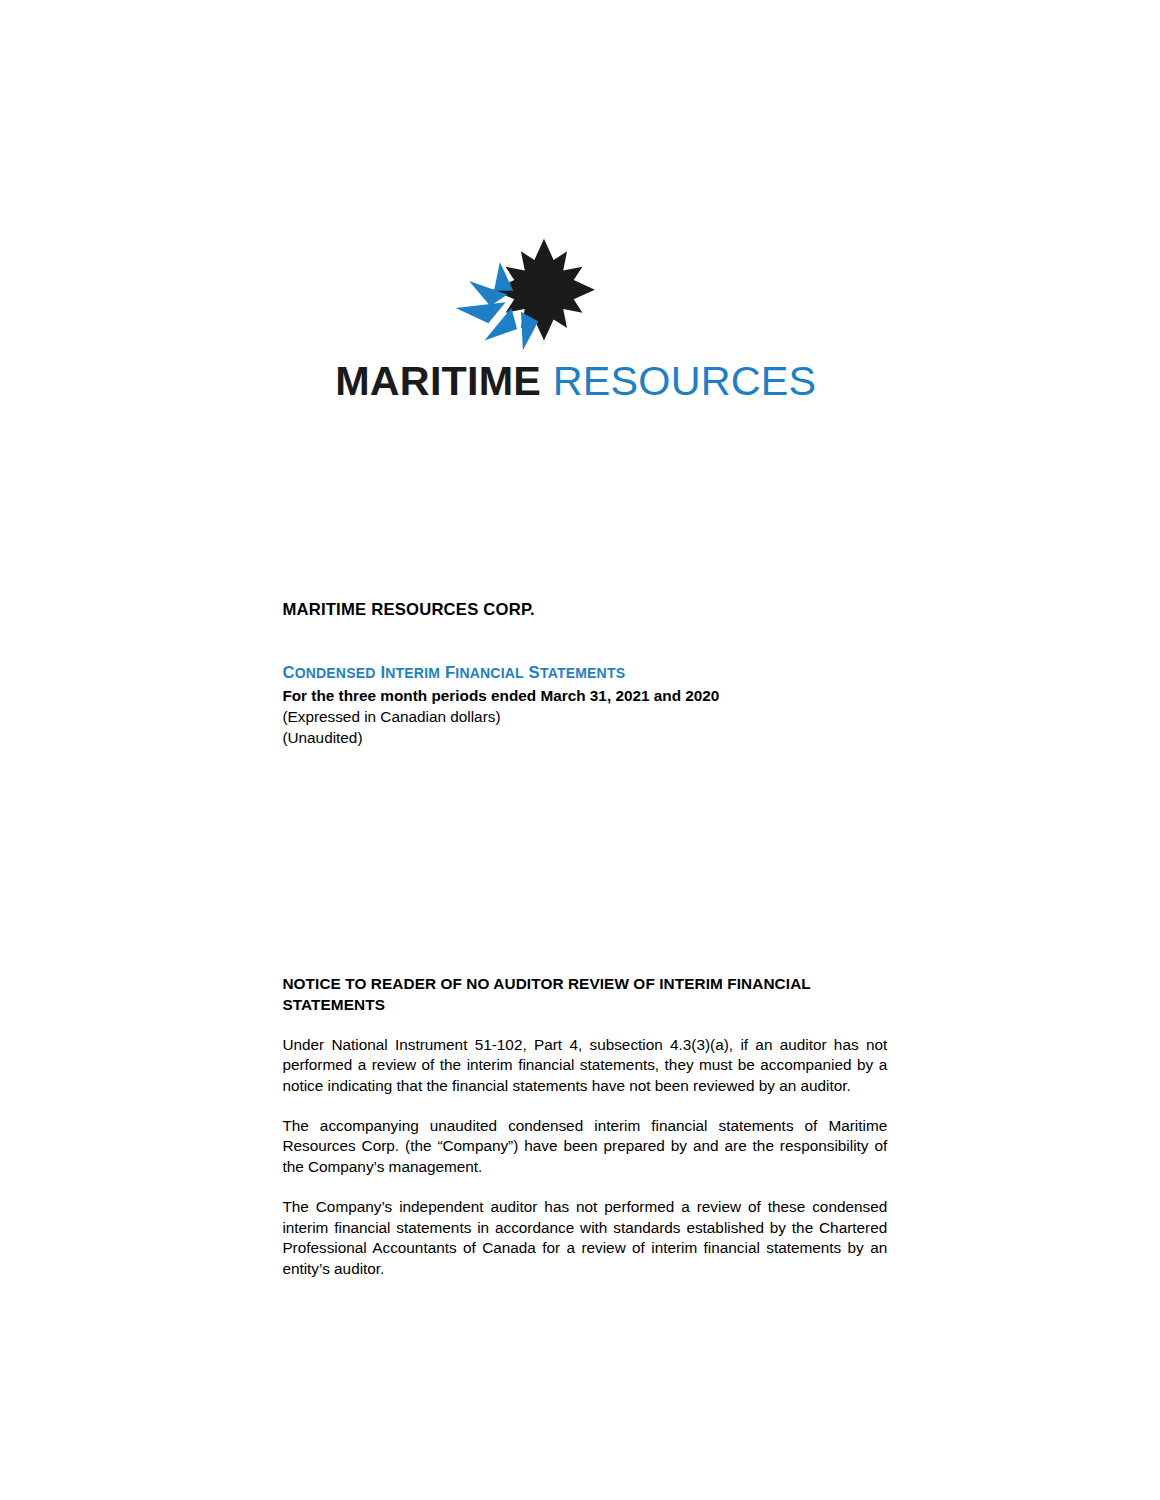MARITIME RESOURCES
MARITIME RESOURCES CORP.
CONDENSED INTERIM FINANCIAL STATEMENTS
For the three month periods ended March 31, 2021 and 2020
(Expressed in Canadian dollars)
(Unaudited)
NOTICE TO READER OF NO AUDITOR REVIEW OF INTERIM FINANCIAL STATEMENTS
Under National Instrument 51-102, Part 4, subsection 4.3(3)(a), if an auditor has not performed a review of the interim financial statements, they must be accompanied by a notice indicating that the financial statements have not been reviewed by an auditor.
The accompanying unaudited condensed interim financial statements of Maritime Resources Corp. (the “Company”) have been prepared by and are the responsibility of the Company’s management.
The Company’s independent auditor has not performed a review of these condensed interim financial statements in accordance with standards established by the Chartered Professional Accountants of Canada for a review of interim financial statements by an entity’s auditor.